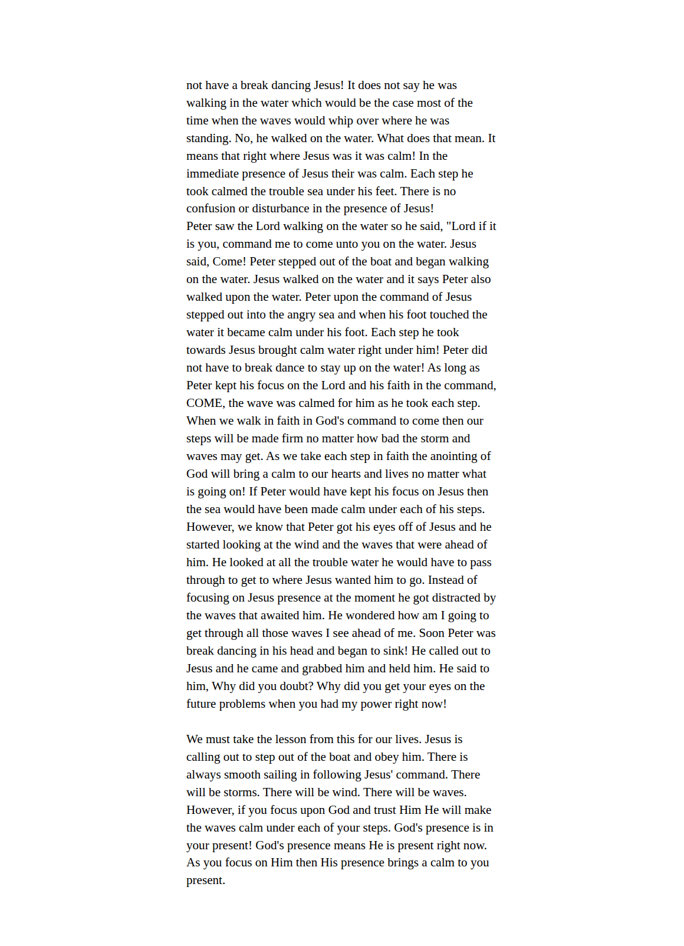not have a break dancing Jesus! It does not say he was walking in the water which would be the case most of the time when the waves would whip over where he was standing. No, he walked on the water. What does that mean. It means that right where Jesus was it was calm! In the immediate presence of Jesus their was calm. Each step he took calmed the trouble sea under his feet. There is no confusion or disturbance in the presence of Jesus!
Peter saw the Lord walking on the water so he said, "Lord if it is you, command me to come unto you on the water. Jesus said, Come! Peter stepped out of the boat and began walking on the water. Jesus walked on the water and it says Peter also walked upon the water. Peter upon the command of Jesus stepped out into the angry sea and when his foot touched the water it became calm under his foot. Each step he took towards Jesus brought calm water right under him! Peter did not have to break dance to stay up on the water! As long as Peter kept his focus on the Lord and his faith in the command, COME, the wave was calmed for him as he took each step. When we walk in faith in God's command to come then our steps will be made firm no matter how bad the storm and waves may get. As we take each step in faith the anointing of God will bring a calm to our hearts and lives no matter what is going on! If Peter would have kept his focus on Jesus then the sea would have been made calm under each of his steps. However, we know that Peter got his eyes off of Jesus and he started looking at the wind and the waves that were ahead of him. He looked at all the trouble water he would have to pass through to get to where Jesus wanted him to go. Instead of focusing on Jesus presence at the moment he got distracted by the waves that awaited him. He wondered how am I going to get through all those waves I see ahead of me. Soon Peter was break dancing in his head and began to sink! He called out to Jesus and he came and grabbed him and held him. He said to him, Why did you doubt? Why did you get your eyes on the future problems when you had my power right now!
We must take the lesson from this for our lives. Jesus is calling out to step out of the boat and obey him. There is always smooth sailing in following Jesus' command. There will be storms. There will be wind. There will be waves. However, if you focus upon God and trust Him He will make the waves calm under each of your steps. God's presence is in your present! God's presence means He is present right now. As you focus on Him then His presence brings a calm to you present.